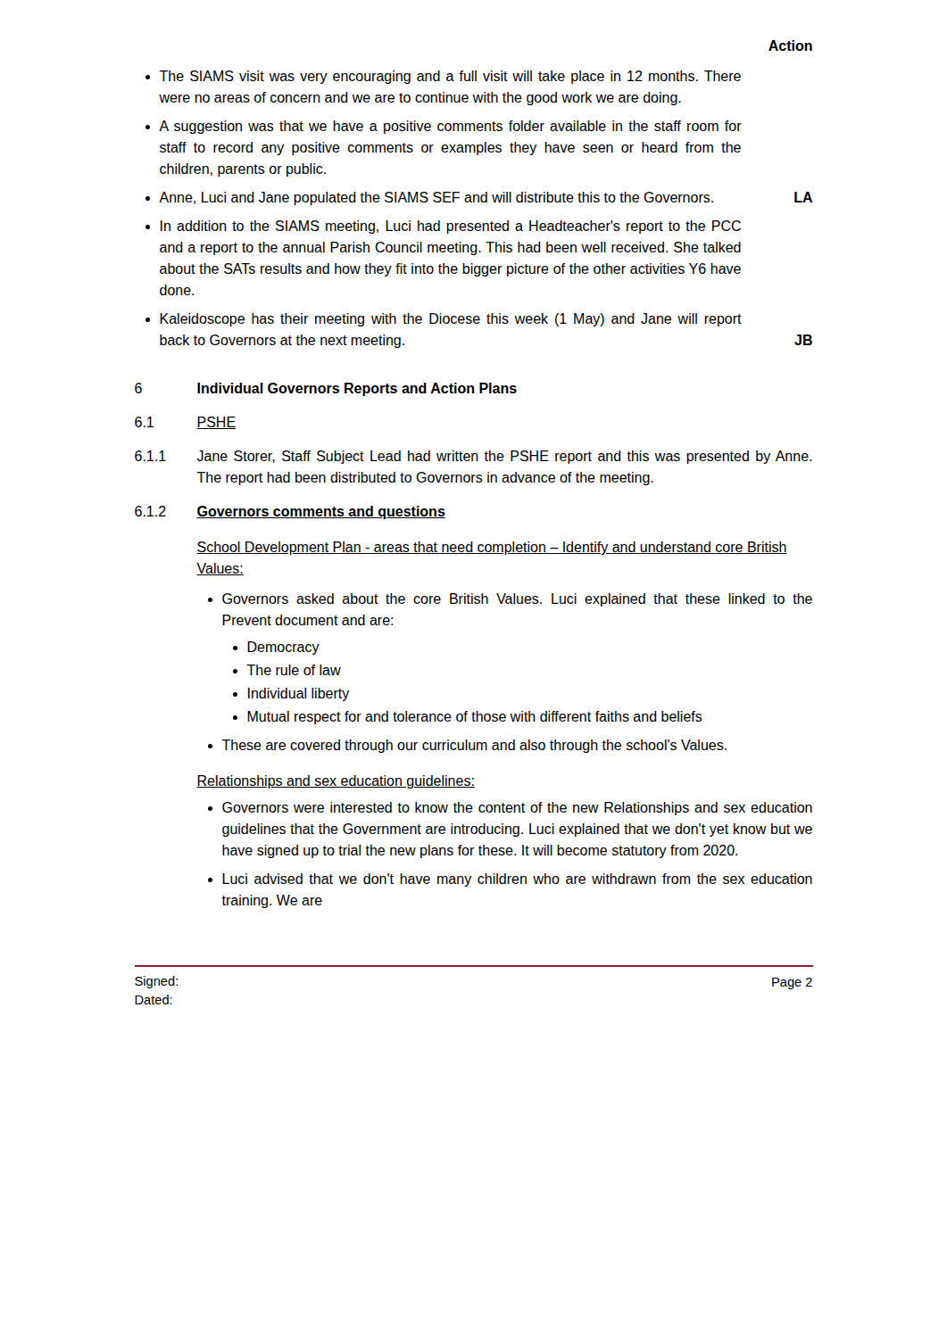Action
The SIAMS visit was very encouraging and a full visit will take place in 12 months. There were no areas of concern and we are to continue with the good work we are doing.
A suggestion was that we have a positive comments folder available in the staff room for staff to record any positive comments or examples they have seen or heard from the children, parents or public.
Anne, Luci and Jane populated the SIAMS SEF and will distribute this to the Governors.LA
In addition to the SIAMS meeting, Luci had presented a Headteacher's report to the PCC and a report to the annual Parish Council meeting. This had been well received. She talked about the SATs results and how they fit into the bigger picture of the other activities Y6 have done.
Kaleidoscope has their meeting with the Diocese this week (1 May) and Jane will report back to Governors at the next meeting.JB
6
Individual Governors Reports and Action Plans
6.1
PSHE
6.1.1
Jane Storer, Staff Subject Lead had written the PSHE report and this was presented by Anne. The report had been distributed to Governors in advance of the meeting.
6.1.2
Governors comments and questions
School Development Plan - areas that need completion – Identify and understand core British Values:
Governors asked about the core British Values. Luci explained that these linked to the Prevent document and are:
Democracy
The rule of law
Individual liberty
Mutual respect for and tolerance of those with different faiths and beliefs
These are covered through our curriculum and also through the school's Values.
Relationships and sex education guidelines:
Governors were interested to know the content of the new Relationships and sex education guidelines that the Government are introducing. Luci explained that we don't yet know but we have signed up to trial the new plans for these. It will become statutory from 2020.
Luci advised that we don't have many children who are withdrawn from the sex education training. We are
Signed:
Dated:
Page 2